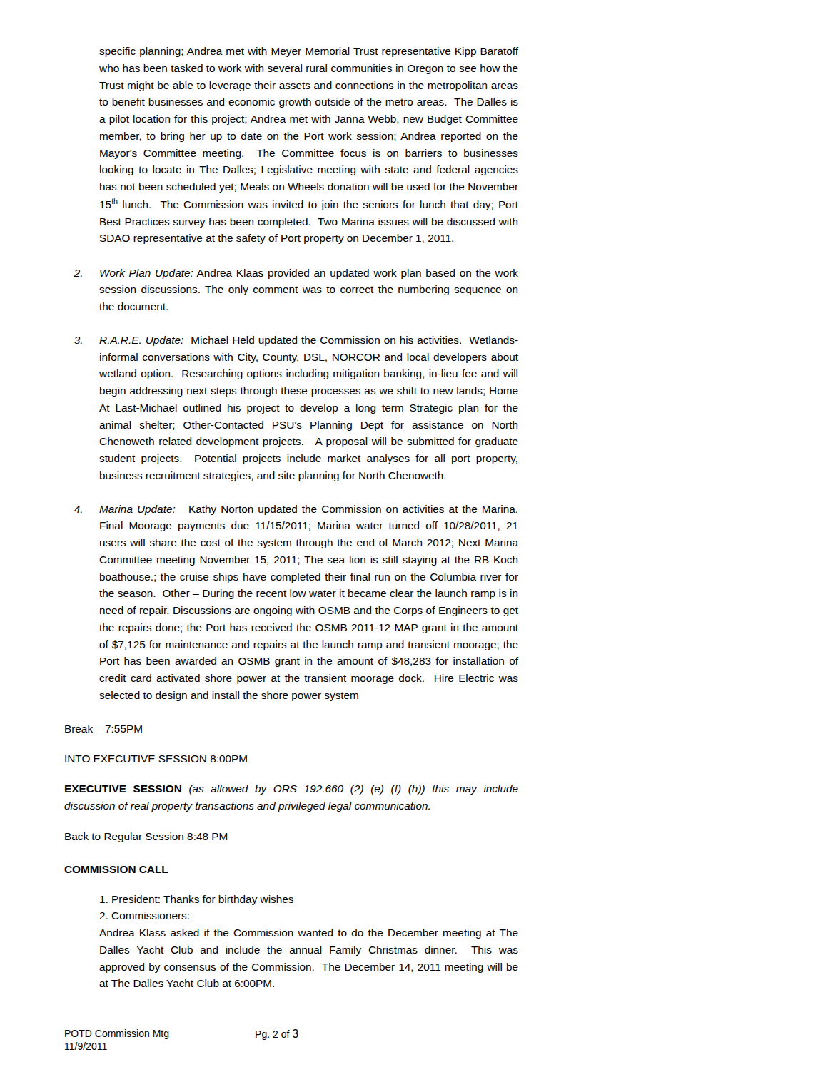specific planning; Andrea met with Meyer Memorial Trust representative Kipp Baratoff who has been tasked to work with several rural communities in Oregon to see how the Trust might be able to leverage their assets and connections in the metropolitan areas to benefit businesses and economic growth outside of the metro areas. The Dalles is a pilot location for this project; Andrea met with Janna Webb, new Budget Committee member, to bring her up to date on the Port work session; Andrea reported on the Mayor's Committee meeting. The Committee focus is on barriers to businesses looking to locate in The Dalles; Legislative meeting with state and federal agencies has not been scheduled yet; Meals on Wheels donation will be used for the November 15th lunch. The Commission was invited to join the seniors for lunch that day; Port Best Practices survey has been completed. Two Marina issues will be discussed with SDAO representative at the safety of Port property on December 1, 2011.
2. Work Plan Update: Andrea Klaas provided an updated work plan based on the work session discussions. The only comment was to correct the numbering sequence on the document.
3. R.A.R.E. Update: Michael Held updated the Commission on his activities. Wetlands-informal conversations with City, County, DSL, NORCOR and local developers about wetland option. Researching options including mitigation banking, in-lieu fee and will begin addressing next steps through these processes as we shift to new lands; Home At Last-Michael outlined his project to develop a long term Strategic plan for the animal shelter; Other-Contacted PSU's Planning Dept for assistance on North Chenoweth related development projects. A proposal will be submitted for graduate student projects. Potential projects include market analyses for all port property, business recruitment strategies, and site planning for North Chenoweth.
4. Marina Update: Kathy Norton updated the Commission on activities at the Marina. Final Moorage payments due 11/15/2011; Marina water turned off 10/28/2011, 21 users will share the cost of the system through the end of March 2012; Next Marina Committee meeting November 15, 2011; The sea lion is still staying at the RB Koch boathouse.; the cruise ships have completed their final run on the Columbia river for the season. Other – During the recent low water it became clear the launch ramp is in need of repair. Discussions are ongoing with OSMB and the Corps of Engineers to get the repairs done; the Port has received the OSMB 2011-12 MAP grant in the amount of $7,125 for maintenance and repairs at the launch ramp and transient moorage; the Port has been awarded an OSMB grant in the amount of $48,283 for installation of credit card activated shore power at the transient moorage dock. Hire Electric was selected to design and install the shore power system
Break – 7:55PM
INTO EXECUTIVE SESSION 8:00PM
EXECUTIVE SESSION (as allowed by ORS 192.660 (2) (e) (f) (h)) this may include discussion of real property transactions and privileged legal communication.
Back to Regular Session 8:48 PM
COMMISSION CALL
1. President: Thanks for birthday wishes
2. Commissioners:
Andrea Klass asked if the Commission wanted to do the December meeting at The Dalles Yacht Club and include the annual Family Christmas dinner. This was approved by consensus of the Commission. The December 14, 2011 meeting will be at The Dalles Yacht Club at 6:00PM.
POTD Commission Mtg
11/9/2011 Pg. 2 of 3